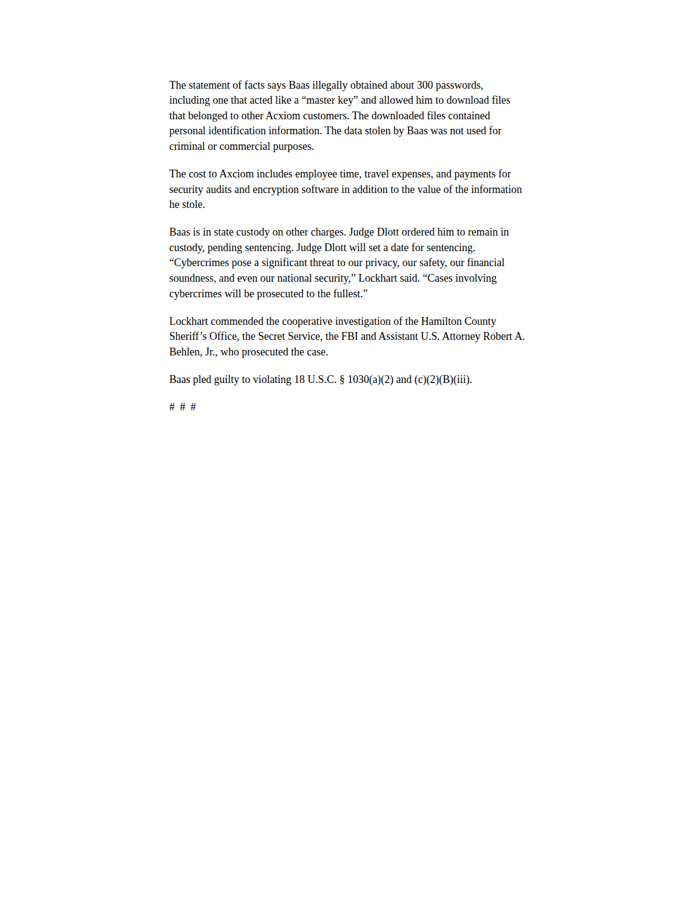The statement of facts says Baas illegally obtained about 300 passwords, including one that acted like a “master key” and allowed him to download files that belonged to other Acxiom customers. The downloaded files contained personal identification information. The data stolen by Baas was not used for criminal or commercial purposes.
The cost to Axciom includes employee time, travel expenses, and payments for security audits and encryption software in addition to the value of the information he stole.
Baas is in state custody on other charges. Judge Dlott ordered him to remain in custody, pending sentencing. Judge Dlott will set a date for sentencing. “Cybercrimes pose a significant threat to our privacy, our safety, our financial soundness, and even our national security,” Lockhart said. “Cases involving cybercrimes will be prosecuted to the fullest.”
Lockhart commended the cooperative investigation of the Hamilton County Sheriff’s Office, the Secret Service, the FBI and Assistant U.S. Attorney Robert A. Behlen, Jr., who prosecuted the case.
Baas pled guilty to violating 18 U.S.C. § 1030(a)(2) and (c)(2)(B)(iii).
# # #